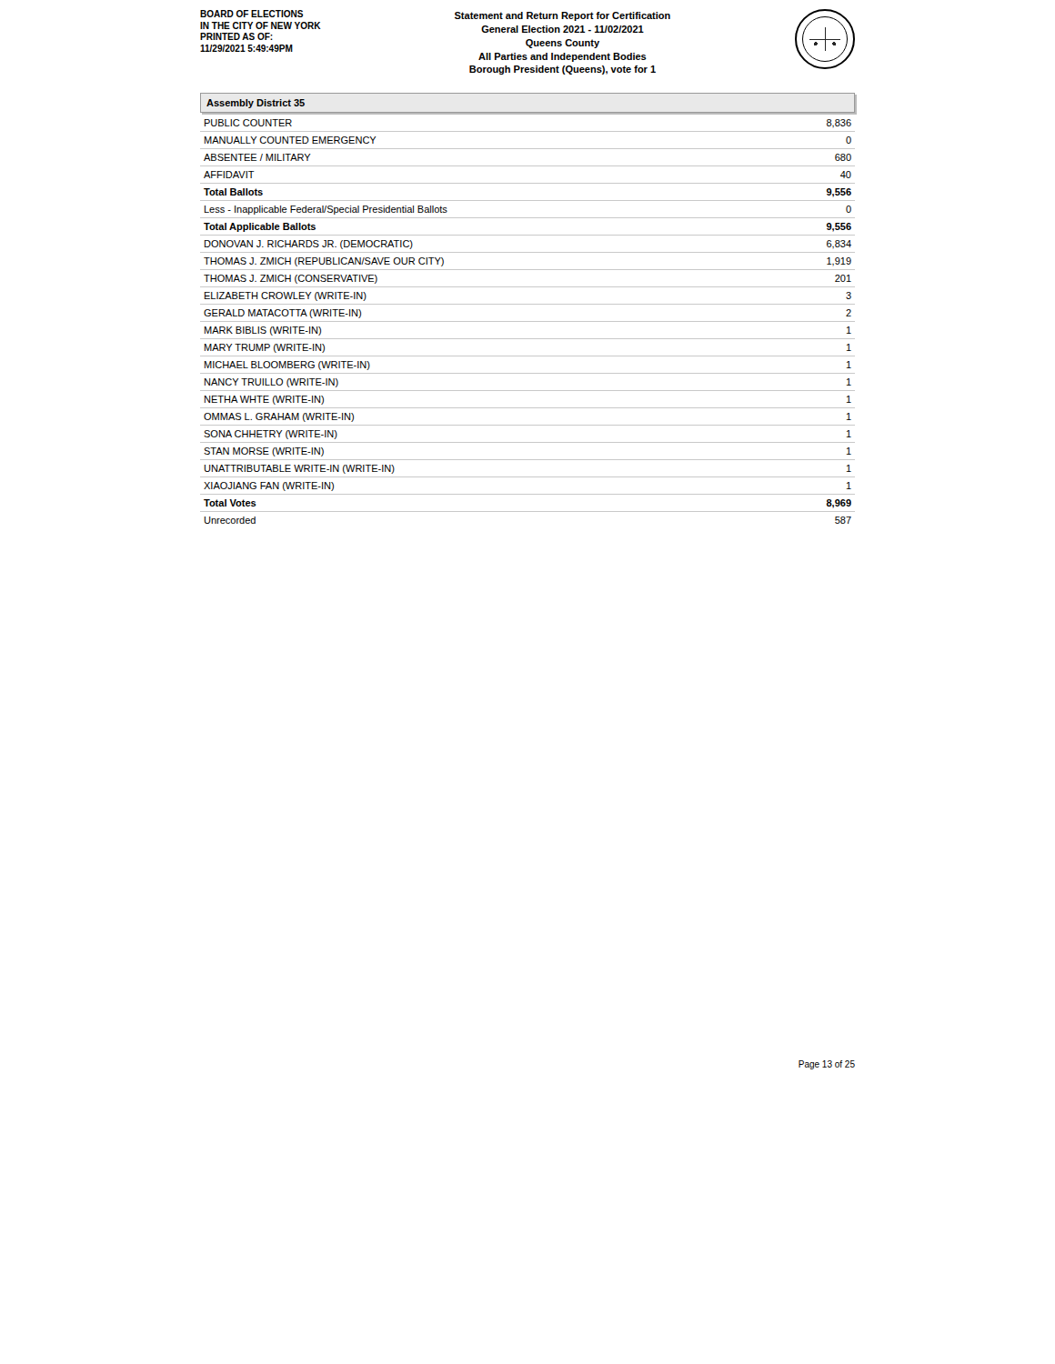BOARD OF ELECTIONS
IN THE CITY OF NEW YORK
PRINTED AS OF:
11/29/2021 5:49:49PM
Statement and Return Report for Certification
General Election 2021 - 11/02/2021
Queens County
All Parties and Independent Bodies
Borough President (Queens), vote for 1
Assembly District 35
| PUBLIC COUNTER | 8,836 |
| MANUALLY COUNTED EMERGENCY | 0 |
| ABSENTEE / MILITARY | 680 |
| AFFIDAVIT | 40 |
| Total Ballots | 9,556 |
| Less - Inapplicable Federal/Special Presidential Ballots | 0 |
| Total Applicable Ballots | 9,556 |
| DONOVAN J. RICHARDS JR. (DEMOCRATIC) | 6,834 |
| THOMAS J. ZMICH (REPUBLICAN/SAVE OUR CITY) | 1,919 |
| THOMAS J. ZMICH (CONSERVATIVE) | 201 |
| ELIZABETH CROWLEY (WRITE-IN) | 3 |
| GERALD MATACOTTA (WRITE-IN) | 2 |
| MARK BIBLIS (WRITE-IN) | 1 |
| MARY TRUMP (WRITE-IN) | 1 |
| MICHAEL BLOOMBERG (WRITE-IN) | 1 |
| NANCY TRUILLO (WRITE-IN) | 1 |
| NETHA WHTE (WRITE-IN) | 1 |
| OMMAS L. GRAHAM (WRITE-IN) | 1 |
| SONA CHHETRY (WRITE-IN) | 1 |
| STAN MORSE (WRITE-IN) | 1 |
| UNATTRIBUTABLE WRITE-IN (WRITE-IN) | 1 |
| XIAOJIANG FAN (WRITE-IN) | 1 |
| Total Votes | 8,969 |
| Unrecorded | 587 |
Page 13 of 25